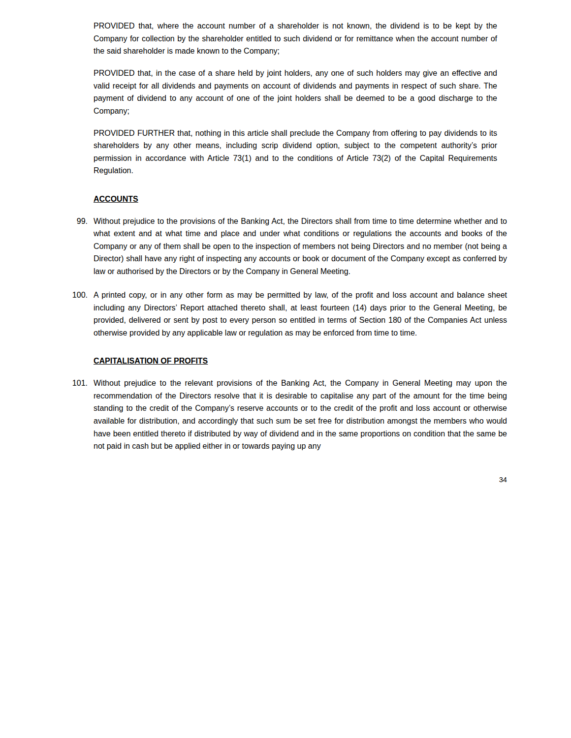PROVIDED that, where the account number of a shareholder is not known, the dividend is to be kept by the Company for collection by the shareholder entitled to such dividend or for remittance when the account number of the said shareholder is made known to the Company;
PROVIDED that, in the case of a share held by joint holders, any one of such holders may give an effective and valid receipt for all dividends and payments on account of dividends and payments in respect of such share. The payment of dividend to any account of one of the joint holders shall be deemed to be a good discharge to the Company;
PROVIDED FURTHER that, nothing in this article shall preclude the Company from offering to pay dividends to its shareholders by any other means, including scrip dividend option, subject to the competent authority’s prior permission in accordance with Article 73(1) and to the conditions of Article 73(2) of the Capital Requirements Regulation.
ACCOUNTS
99. Without prejudice to the provisions of the Banking Act, the Directors shall from time to time determine whether and to what extent and at what time and place and under what conditions or regulations the accounts and books of the Company or any of them shall be open to the inspection of members not being Directors and no member (not being a Director) shall have any right of inspecting any accounts or book or document of the Company except as conferred by law or authorised by the Directors or by the Company in General Meeting.
100. A printed copy, or in any other form as may be permitted by law, of the profit and loss account and balance sheet including any Directors’ Report attached thereto shall, at least fourteen (14) days prior to the General Meeting, be provided, delivered or sent by post to every person so entitled in terms of Section 180 of the Companies Act unless otherwise provided by any applicable law or regulation as may be enforced from time to time.
CAPITALISATION OF PROFITS
101. Without prejudice to the relevant provisions of the Banking Act, the Company in General Meeting may upon the recommendation of the Directors resolve that it is desirable to capitalise any part of the amount for the time being standing to the credit of the Company’s reserve accounts or to the credit of the profit and loss account or otherwise available for distribution, and accordingly that such sum be set free for distribution amongst the members who would have been entitled thereto if distributed by way of dividend and in the same proportions on condition that the same be not paid in cash but be applied either in or towards paying up any
34